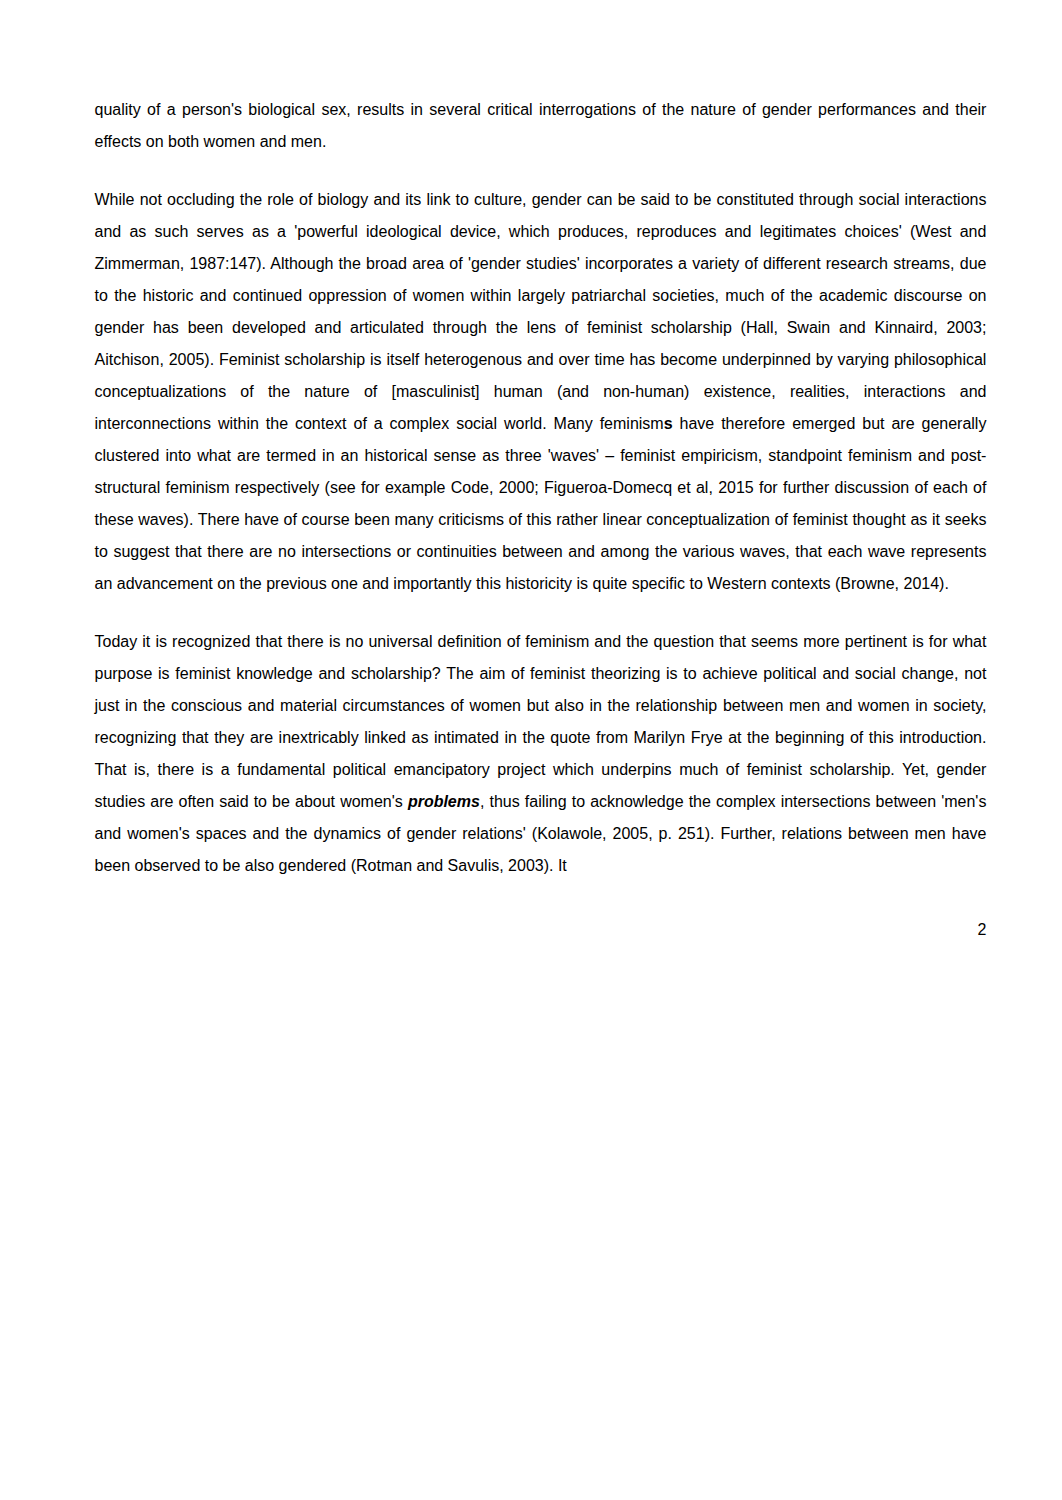quality of a person's biological sex, results in several critical interrogations of the nature of gender performances and their effects on both women and men.
While not occluding the role of biology and its link to culture, gender can be said to be constituted through social interactions and as such serves as a 'powerful ideological device, which produces, reproduces and legitimates choices' (West and Zimmerman, 1987:147). Although the broad area of 'gender studies' incorporates a variety of different research streams, due to the historic and continued oppression of women within largely patriarchal societies, much of the academic discourse on gender has been developed and articulated through the lens of feminist scholarship (Hall, Swain and Kinnaird, 2003; Aitchison, 2005). Feminist scholarship is itself heterogenous and over time has become underpinned by varying philosophical conceptualizations of the nature of [masculinist] human (and non-human) existence, realities, interactions and interconnections within the context of a complex social world. Many feminisms have therefore emerged but are generally clustered into what are termed in an historical sense as three 'waves' – feminist empiricism, standpoint feminism and post-structural feminism respectively (see for example Code, 2000; Figueroa-Domecq et al, 2015 for further discussion of each of these waves). There have of course been many criticisms of this rather linear conceptualization of feminist thought as it seeks to suggest that there are no intersections or continuities between and among the various waves, that each wave represents an advancement on the previous one and importantly this historicity is quite specific to Western contexts (Browne, 2014).
Today it is recognized that there is no universal definition of feminism and the question that seems more pertinent is for what purpose is feminist knowledge and scholarship? The aim of feminist theorizing is to achieve political and social change, not just in the conscious and material circumstances of women but also in the relationship between men and women in society, recognizing that they are inextricably linked as intimated in the quote from Marilyn Frye at the beginning of this introduction. That is, there is a fundamental political emancipatory project which underpins much of feminist scholarship. Yet, gender studies are often said to be about women's problems, thus failing to acknowledge the complex intersections between 'men's and women's spaces and the dynamics of gender relations' (Kolawole, 2005, p. 251). Further, relations between men have been observed to be also gendered (Rotman and Savulis, 2003). It
2